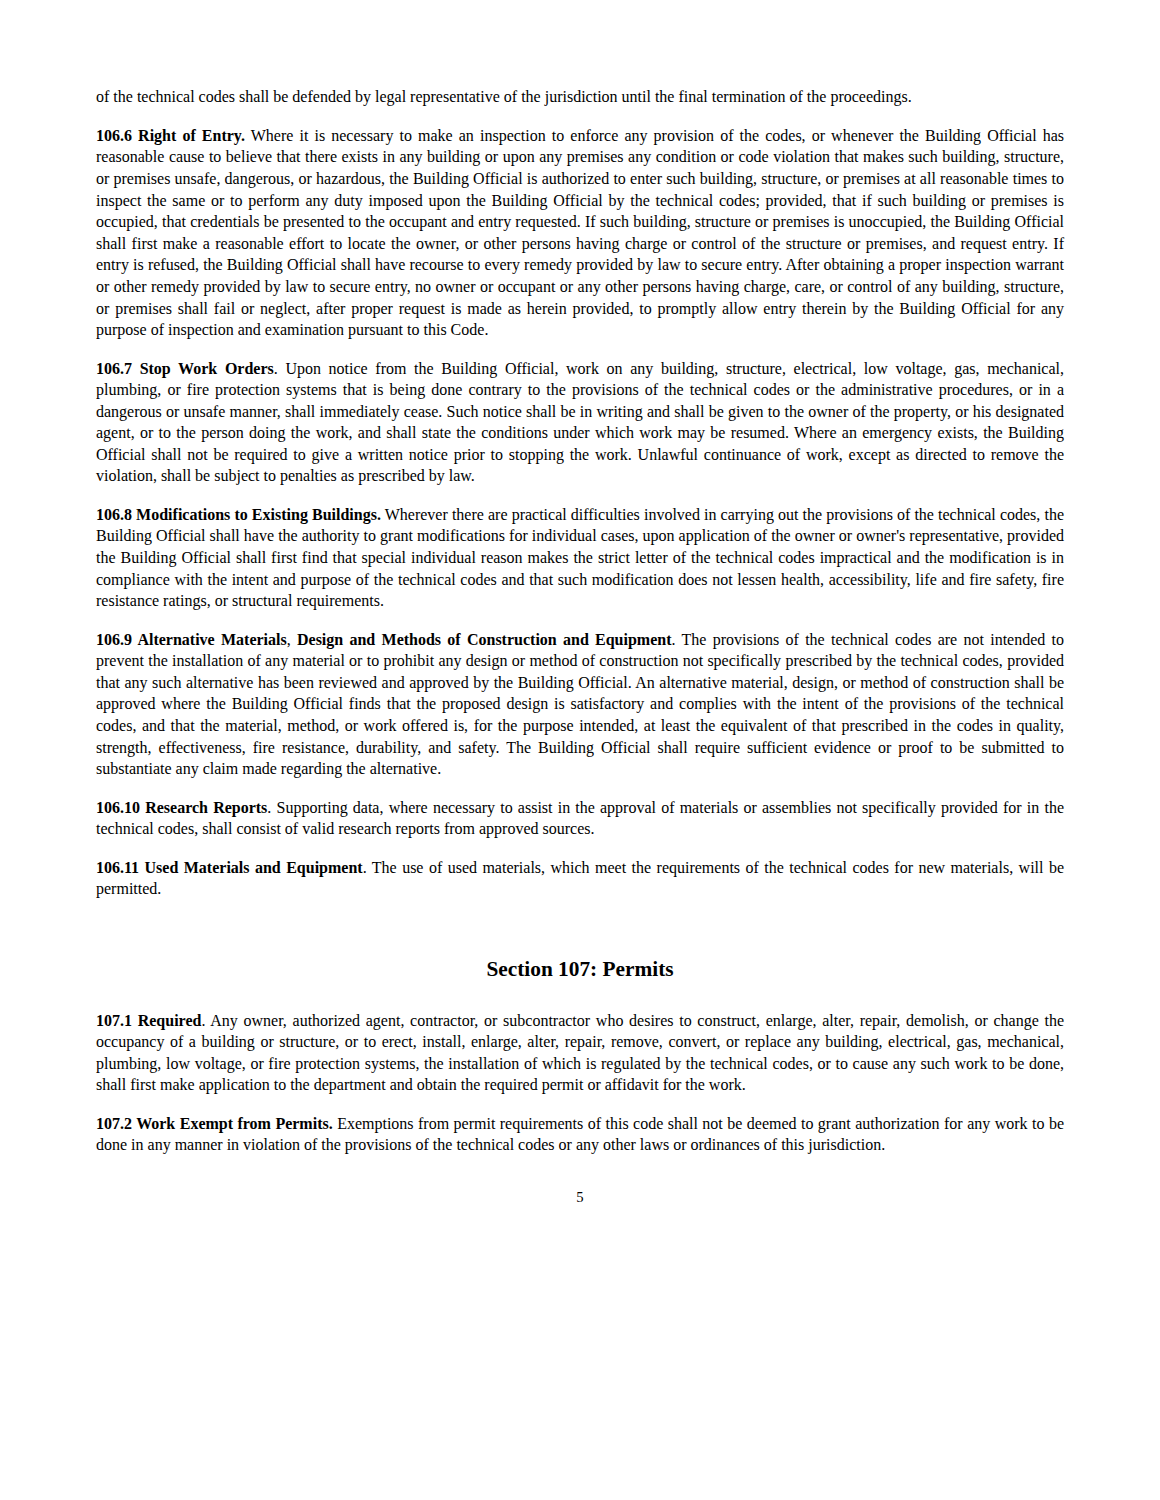of the technical codes shall be defended by legal representative of the jurisdiction until the final termination of the proceedings.
106.6 Right of Entry. Where it is necessary to make an inspection to enforce any provision of the codes, or whenever the Building Official has reasonable cause to believe that there exists in any building or upon any premises any condition or code violation that makes such building, structure, or premises unsafe, dangerous, or hazardous, the Building Official is authorized to enter such building, structure, or premises at all reasonable times to inspect the same or to perform any duty imposed upon the Building Official by the technical codes; provided, that if such building or premises is occupied, that credentials be presented to the occupant and entry requested. If such building, structure or premises is unoccupied, the Building Official shall first make a reasonable effort to locate the owner, or other persons having charge or control of the structure or premises, and request entry. If entry is refused, the Building Official shall have recourse to every remedy provided by law to secure entry. After obtaining a proper inspection warrant or other remedy provided by law to secure entry, no owner or occupant or any other persons having charge, care, or control of any building, structure, or premises shall fail or neglect, after proper request is made as herein provided, to promptly allow entry therein by the Building Official for any purpose of inspection and examination pursuant to this Code.
106.7 Stop Work Orders. Upon notice from the Building Official, work on any building, structure, electrical, low voltage, gas, mechanical, plumbing, or fire protection systems that is being done contrary to the provisions of the technical codes or the administrative procedures, or in a dangerous or unsafe manner, shall immediately cease. Such notice shall be in writing and shall be given to the owner of the property, or his designated agent, or to the person doing the work, and shall state the conditions under which work may be resumed. Where an emergency exists, the Building Official shall not be required to give a written notice prior to stopping the work. Unlawful continuance of work, except as directed to remove the violation, shall be subject to penalties as prescribed by law.
106.8 Modifications to Existing Buildings. Wherever there are practical difficulties involved in carrying out the provisions of the technical codes, the Building Official shall have the authority to grant modifications for individual cases, upon application of the owner or owner's representative, provided the Building Official shall first find that special individual reason makes the strict letter of the technical codes impractical and the modification is in compliance with the intent and purpose of the technical codes and that such modification does not lessen health, accessibility, life and fire safety, fire resistance ratings, or structural requirements.
106.9 Alternative Materials, Design and Methods of Construction and Equipment. The provisions of the technical codes are not intended to prevent the installation of any material or to prohibit any design or method of construction not specifically prescribed by the technical codes, provided that any such alternative has been reviewed and approved by the Building Official. An alternative material, design, or method of construction shall be approved where the Building Official finds that the proposed design is satisfactory and complies with the intent of the provisions of the technical codes, and that the material, method, or work offered is, for the purpose intended, at least the equivalent of that prescribed in the codes in quality, strength, effectiveness, fire resistance, durability, and safety. The Building Official shall require sufficient evidence or proof to be submitted to substantiate any claim made regarding the alternative.
106.10 Research Reports. Supporting data, where necessary to assist in the approval of materials or assemblies not specifically provided for in the technical codes, shall consist of valid research reports from approved sources.
106.11 Used Materials and Equipment. The use of used materials, which meet the requirements of the technical codes for new materials, will be permitted.
Section 107: Permits
107.1 Required. Any owner, authorized agent, contractor, or subcontractor who desires to construct, enlarge, alter, repair, demolish, or change the occupancy of a building or structure, or to erect, install, enlarge, alter, repair, remove, convert, or replace any building, electrical, gas, mechanical, plumbing, low voltage, or fire protection systems, the installation of which is regulated by the technical codes, or to cause any such work to be done, shall first make application to the department and obtain the required permit or affidavit for the work.
107.2 Work Exempt from Permits. Exemptions from permit requirements of this code shall not be deemed to grant authorization for any work to be done in any manner in violation of the provisions of the technical codes or any other laws or ordinances of this jurisdiction.
5